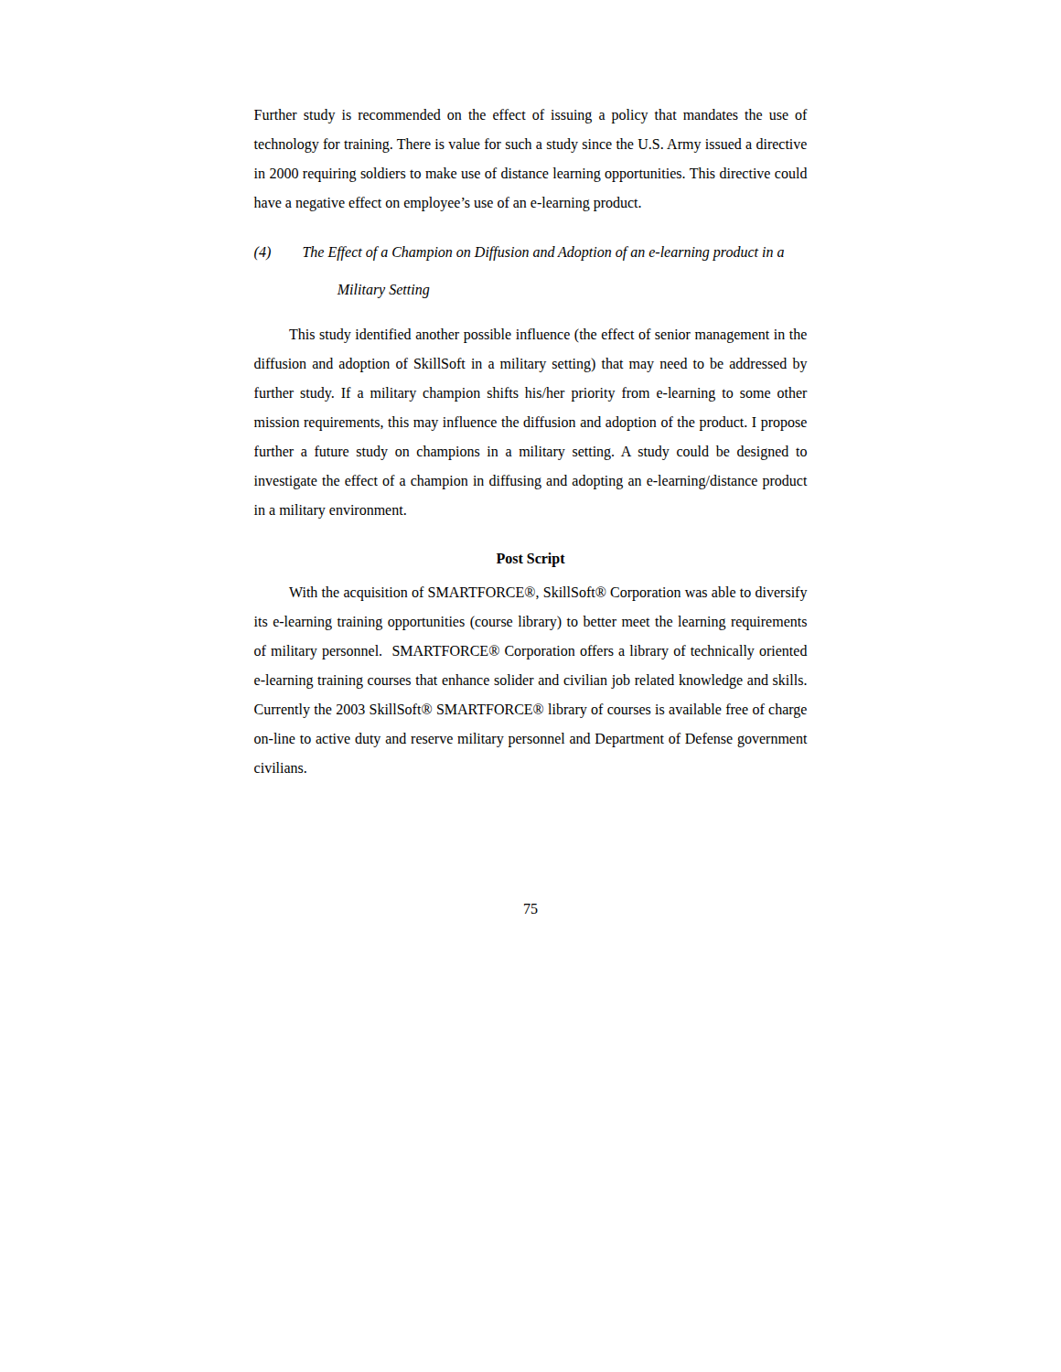Further study is recommended on the effect of issuing a policy that mandates the use of technology for training. There is value for such a study since the U.S. Army issued a directive in 2000 requiring soldiers to make use of distance learning opportunities. This directive could have a negative effect on employee’s use of an e-learning product.
(4) The Effect of a Champion on Diffusion and Adoption of an e-learning product in a
Military Setting
This study identified another possible influence (the effect of senior management in the diffusion and adoption of SkillSoft in a military setting) that may need to be addressed by further study. If a military champion shifts his/her priority from e-learning to some other mission requirements, this may influence the diffusion and adoption of the product. I propose further a future study on champions in a military setting. A study could be designed to investigate the effect of a champion in diffusing and adopting an e-learning/distance product in a military environment.
Post Script
With the acquisition of SMARTFORCE®, SkillSoft® Corporation was able to diversify its e-learning training opportunities (course library) to better meet the learning requirements of military personnel. SMARTFORCE® Corporation offers a library of technically oriented e-learning training courses that enhance solider and civilian job related knowledge and skills. Currently the 2003 SkillSoft® SMARTFORCE® library of courses is available free of charge on-line to active duty and reserve military personnel and Department of Defense government civilians.
75